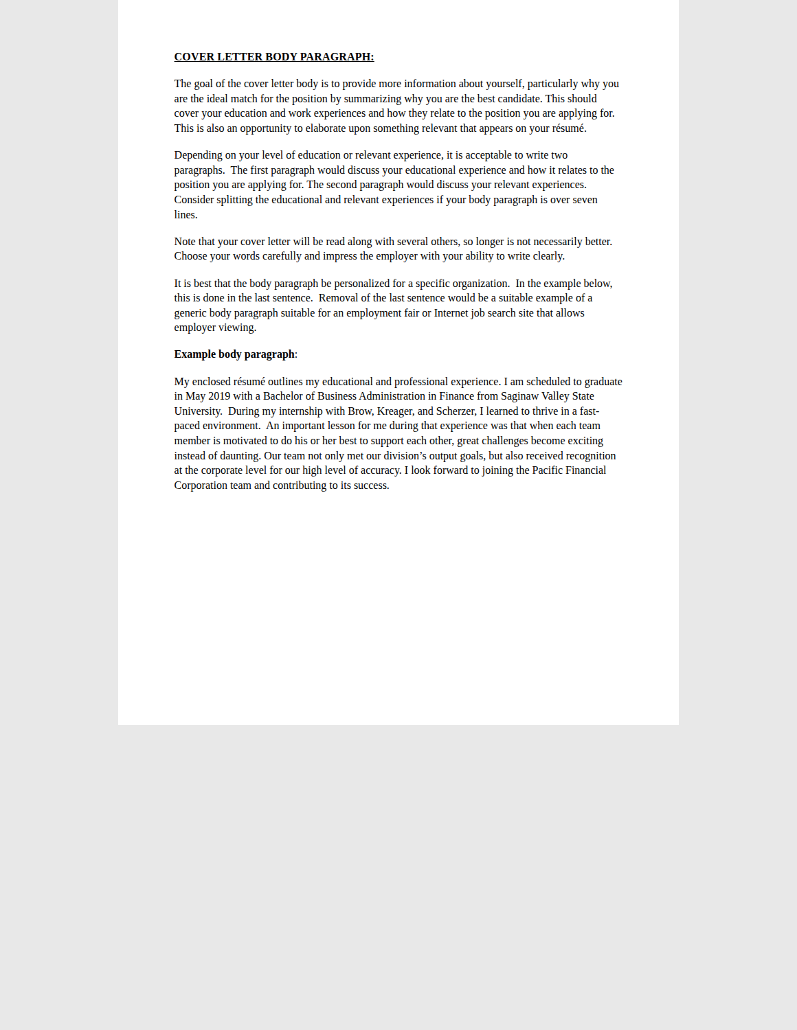COVER LETTER BODY PARAGRAPH:
The goal of the cover letter body is to provide more information about yourself, particularly why you are the ideal match for the position by summarizing why you are the best candidate. This should cover your education and work experiences and how they relate to the position you are applying for. This is also an opportunity to elaborate upon something relevant that appears on your résumé.
Depending on your level of education or relevant experience, it is acceptable to write two paragraphs. The first paragraph would discuss your educational experience and how it relates to the position you are applying for. The second paragraph would discuss your relevant experiences. Consider splitting the educational and relevant experiences if your body paragraph is over seven lines.
Note that your cover letter will be read along with several others, so longer is not necessarily better. Choose your words carefully and impress the employer with your ability to write clearly.
It is best that the body paragraph be personalized for a specific organization. In the example below, this is done in the last sentence. Removal of the last sentence would be a suitable example of a generic body paragraph suitable for an employment fair or Internet job search site that allows employer viewing.
Example body paragraph:
My enclosed résumé outlines my educational and professional experience. I am scheduled to graduate in May 2019 with a Bachelor of Business Administration in Finance from Saginaw Valley State University. During my internship with Brow, Kreager, and Scherzer, I learned to thrive in a fast-paced environment. An important lesson for me during that experience was that when each team member is motivated to do his or her best to support each other, great challenges become exciting instead of daunting. Our team not only met our division’s output goals, but also received recognition at the corporate level for our high level of accuracy. I look forward to joining the Pacific Financial Corporation team and contributing to its success.